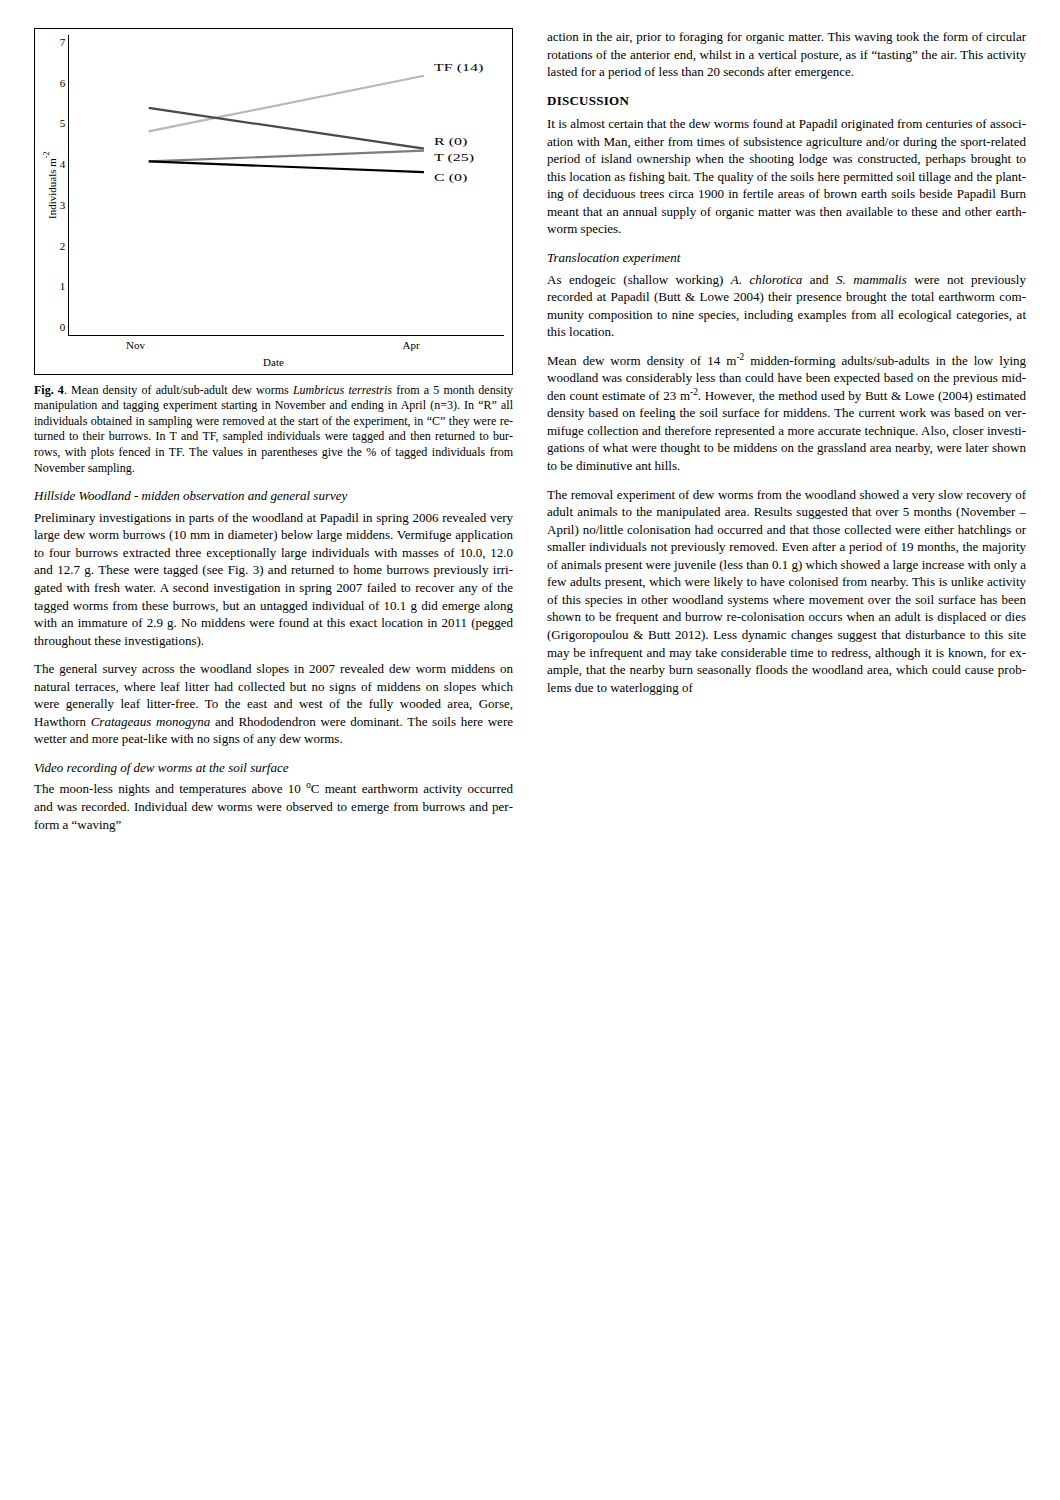Individuals m-2
7
6
5
4
3
2
1
0
TF (14) R (0) T (25) C (0)
Nov Apr
Date
Fig. 4. Mean density of adult/sub-adult dew worms Lumbricus terrestris from a 5 month density manipulation and tagging experiment starting in November and ending in April (n=3). In “R” all individuals obtained in sampling were removed at the start of the experiment, in “C” they were returned to their burrows. In T and TF, sampled individuals were tagged and then returned to burrows, with plots fenced in TF. The values in parentheses give the % of tagged individuals from November sampling.
Hillside Woodland - midden observation and general survey
Preliminary investigations in parts of the woodland at Papadil in spring 2006 revealed very large dew worm burrows (10 mm in diameter) below large middens. Vermifuge application to four burrows extracted three exceptionally large individuals with masses of 10.0, 12.0 and 12.7 g. These were tagged (see Fig. 3) and returned to home burrows previously irrigated with fresh water. A second investigation in spring 2007 failed to recover any of the tagged worms from these burrows, but an untagged individual of 10.1 g did emerge along with an immature of 2.9 g. No middens were found at this exact location in 2011 (pegged throughout these investigations).
The general survey across the woodland slopes in 2007 revealed dew worm middens on natural terraces, where leaf litter had collected but no signs of middens on slopes which were generally leaf litter-free. To the east and west of the fully wooded area, Gorse, Hawthorn Cratageaus monogyna and Rhododendron were dominant. The soils here were wetter and more peat-like with no signs of any dew worms.
Video recording of dew worms at the soil surface
The moon-less nights and temperatures above 10 oC meant earthworm activity occurred and was recorded. Individual dew worms were observed to emerge from burrows and perform a “waving”
action in the air, prior to foraging for organic matter. This waving took the form of circular rotations of the anterior end, whilst in a vertical posture, as if “tasting” the air. This activity lasted for a period of less than 20 seconds after emergence.
DISCUSSION
It is almost certain that the dew worms found at Papadil originated from centuries of association with Man, either from times of subsistence agriculture and/or during the sport-related period of island ownership when the shooting lodge was constructed, perhaps brought to this location as fishing bait. The quality of the soils here permitted soil tillage and the planting of deciduous trees circa 1900 in fertile areas of brown earth soils beside Papadil Burn meant that an annual supply of organic matter was then available to these and other earthworm species.
Translocation experiment
As endogeic (shallow working) A. chlorotica and S. mammalis were not previously recorded at Papadil (Butt & Lowe 2004) their presence brought the total earthworm community composition to nine species, including examples from all ecological categories, at this location.
Mean dew worm density of 14 m-2 midden-forming adults/sub-adults in the low lying woodland was considerably less than could have been expected based on the previous midden count estimate of 23 m-2. However, the method used by Butt & Lowe (2004) estimated density based on feeling the soil surface for middens. The current work was based on vermifuge collection and therefore represented a more accurate technique. Also, closer investigations of what were thought to be middens on the grassland area nearby, were later shown to be diminutive ant hills.
The removal experiment of dew worms from the woodland showed a very slow recovery of adult animals to the manipulated area. Results suggested that over 5 months (November – April) no/little colonisation had occurred and that those collected were either hatchlings or smaller individuals not previously removed. Even after a period of 19 months, the majority of animals present were juvenile (less than 0.1 g) which showed a large increase with only a few adults present, which were likely to have colonised from nearby. This is unlike activity of this species in other woodland systems where movement over the soil surface has been shown to be frequent and burrow re-colonisation occurs when an adult is displaced or dies (Grigoropoulou & Butt 2012). Less dynamic changes suggest that disturbance to this site may be infrequent and may take considerable time to redress, although it is known, for example, that the nearby burn seasonally floods the woodland area, which could cause problems due to waterlogging of